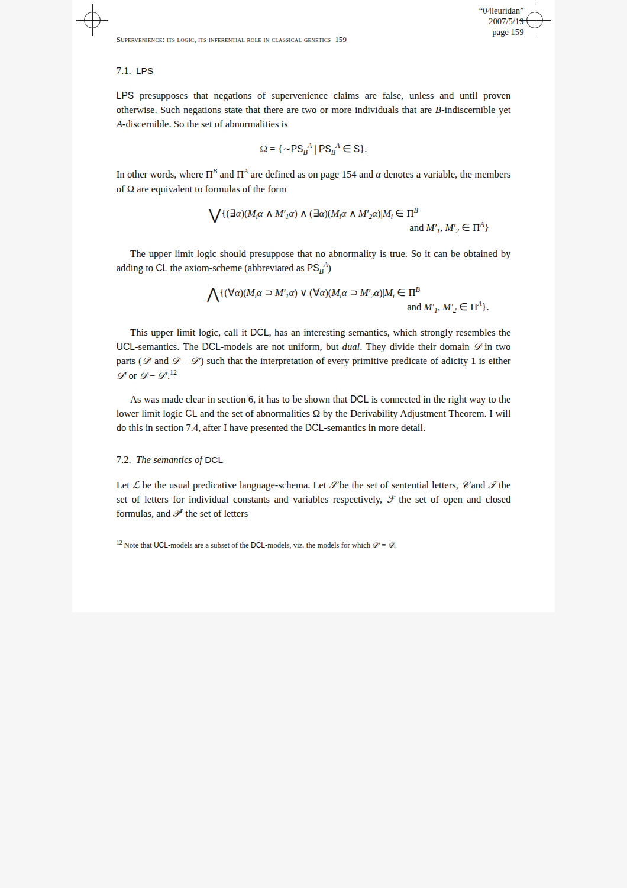“04leuridan”
2007/5/19
page 159
Supervenience: its logic, its inferential role in classical genetics 159
7.1. LPS
LPS presupposes that negations of supervenience claims are false, unless and until proven otherwise. Such negations state that there are two or more individuals that are B-indiscernible yet A-discernible. So the set of abnormalities is
Ω = {∼PSBA | PSBA ∈ S}.
In other words, where ΠB and ΠA are defined as on page 154 and α denotes a variable, the members of Ω are equivalent to formulas of the form
⋁{(∃α)(Miα ∧ M′1α) ∧ (∃α)(Miα ∧ M′2α)|Mi ∈ ΠB and M′1, M′2 ∈ ΠA}
The upper limit logic should presuppose that no abnormality is true. So it can be obtained by adding to CL the axiom-scheme (abbreviated as PSBA)
⋀{(∀α)(Miα ⊃ M′1α) ∨ (∀α)(Miα ⊃ M′2α)|Mi ∈ ΠB and M′1, M′2 ∈ ΠA}.
This upper limit logic, call it DCL, has an interesting semantics, which strongly resembles the UCL-semantics. The DCL-models are not uniform, but dual. They divide their domain 𝒟 in two parts (𝒟′ and 𝒟 − 𝒟′) such that the interpretation of every primitive predicate of adicity 1 is either 𝒟′ or 𝒟 − 𝒟′.12
As was made clear in section 6, it has to be shown that DCL is connected in the right way to the lower limit logic CL and the set of abnormalities Ω by the Derivability Adjustment Theorem. I will do this in section 7.4, after I have presented the DCL-semantics in more detail.
7.2. The semantics of DCL
Let ℒ be the usual predicative language-schema. Let 𝒮 be the set of sentential letters, 𝒞 and 𝒯 the set of letters for individual constants and variables respectively, ℱ the set of open and closed formulas, and 𝒫r the set of letters
12 Note that UCL-models are a subset of the DCL-models, viz. the models for which 𝒟′ = 𝒟.